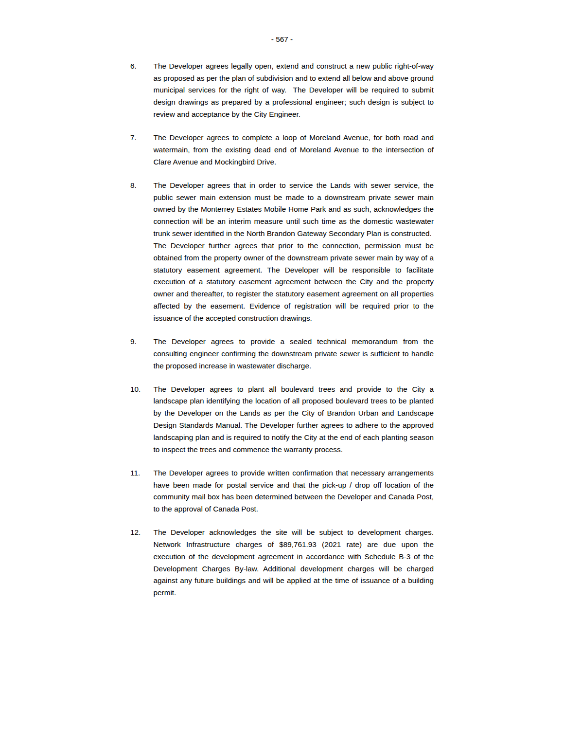- 567 -
6. The Developer agrees legally open, extend and construct a new public right-of-way as proposed as per the plan of subdivision and to extend all below and above ground municipal services for the right of way. The Developer will be required to submit design drawings as prepared by a professional engineer; such design is subject to review and acceptance by the City Engineer.
7. The Developer agrees to complete a loop of Moreland Avenue, for both road and watermain, from the existing dead end of Moreland Avenue to the intersection of Clare Avenue and Mockingbird Drive.
8. The Developer agrees that in order to service the Lands with sewer service, the public sewer main extension must be made to a downstream private sewer main owned by the Monterrey Estates Mobile Home Park and as such, acknowledges the connection will be an interim measure until such time as the domestic wastewater trunk sewer identified in the North Brandon Gateway Secondary Plan is constructed. The Developer further agrees that prior to the connection, permission must be obtained from the property owner of the downstream private sewer main by way of a statutory easement agreement. The Developer will be responsible to facilitate execution of a statutory easement agreement between the City and the property owner and thereafter, to register the statutory easement agreement on all properties affected by the easement. Evidence of registration will be required prior to the issuance of the accepted construction drawings.
9. The Developer agrees to provide a sealed technical memorandum from the consulting engineer confirming the downstream private sewer is sufficient to handle the proposed increase in wastewater discharge.
10. The Developer agrees to plant all boulevard trees and provide to the City a landscape plan identifying the location of all proposed boulevard trees to be planted by the Developer on the Lands as per the City of Brandon Urban and Landscape Design Standards Manual. The Developer further agrees to adhere to the approved landscaping plan and is required to notify the City at the end of each planting season to inspect the trees and commence the warranty process.
11. The Developer agrees to provide written confirmation that necessary arrangements have been made for postal service and that the pick-up / drop off location of the community mail box has been determined between the Developer and Canada Post, to the approval of Canada Post.
12. The Developer acknowledges the site will be subject to development charges. Network Infrastructure charges of $89,761.93 (2021 rate) are due upon the execution of the development agreement in accordance with Schedule B-3 of the Development Charges By-law. Additional development charges will be charged against any future buildings and will be applied at the time of issuance of a building permit.